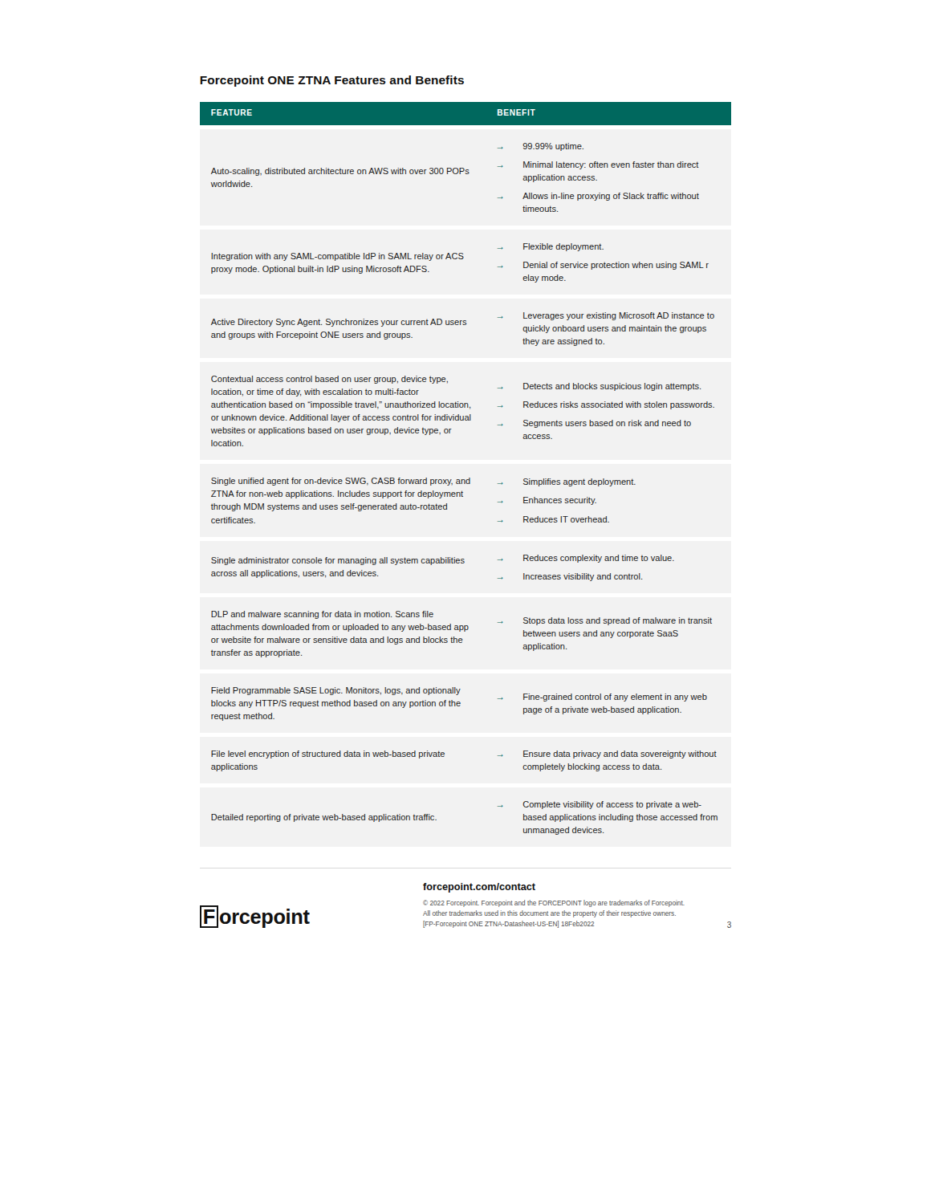Forcepoint ONE ZTNA Features and Benefits
| FEATURE | BENEFIT |
| --- | --- |
| Auto-scaling, distributed architecture on AWS with over 300 POPs worldwide. | 99.99% uptime. Minimal latency: often even faster than direct application access. Allows in-line proxying of Slack traffic without timeouts. |
| Integration with any SAML-compatible IdP in SAML relay or ACS proxy mode. Optional built-in IdP using Microsoft ADFS. | Flexible deployment. Denial of service protection when using SAML r elay mode. |
| Active Directory Sync Agent. Synchronizes your current AD users and groups with Forcepoint ONE users and groups. | Leverages your existing Microsoft AD instance to quickly onboard users and maintain the groups they are assigned to. |
| Contextual access control based on user group, device type, location, or time of day, with escalation to multi-factor authentication based on “impossible travel,” unauthorized location, or unknown device. Additional layer of access control for individual websites or applications based on user group, device type, or location. | Detects and blocks suspicious login attempts. Reduces risks associated with stolen passwords. Segments users based on risk and need to access. |
| Single unified agent for on-device SWG, CASB forward proxy, and ZTNA for non-web applications. Includes support for deployment through MDM systems and uses self-generated auto-rotated certificates. | Simplifies agent deployment. Enhances security. Reduces IT overhead. |
| Single administrator console for managing all system capabilities across all applications, users, and devices. | Reduces complexity and time to value. Increases visibility and control. |
| DLP and malware scanning for data in motion. Scans file attachments downloaded from or uploaded to any web-based app or website for malware or sensitive data and logs and blocks the transfer as appropriate. | Stops data loss and spread of malware in transit between users and any corporate SaaS application. |
| Field Programmable SASE Logic. Monitors, logs, and optionally blocks any HTTP/S request method based on any portion of the request method. | Fine-grained control of any element in any web page of a private web-based application. |
| File level encryption of structured data in web-based private applications | Ensure data privacy and data sovereignty without completely blocking access to data. |
| Detailed reporting of private web-based application traffic. | Complete visibility of access to private a web-based applications including those accessed from unmanaged devices. |
Forcepoint
forcepoint.com/contact
© 2022 Forcepoint. Forcepoint and the FORCEPOINT logo are trademarks of Forcepoint.
All other trademarks used in this document are the property of their respective owners.
[FP-Forcepoint ONE ZTNA-Datasheet-US-EN] 18Feb2022
3